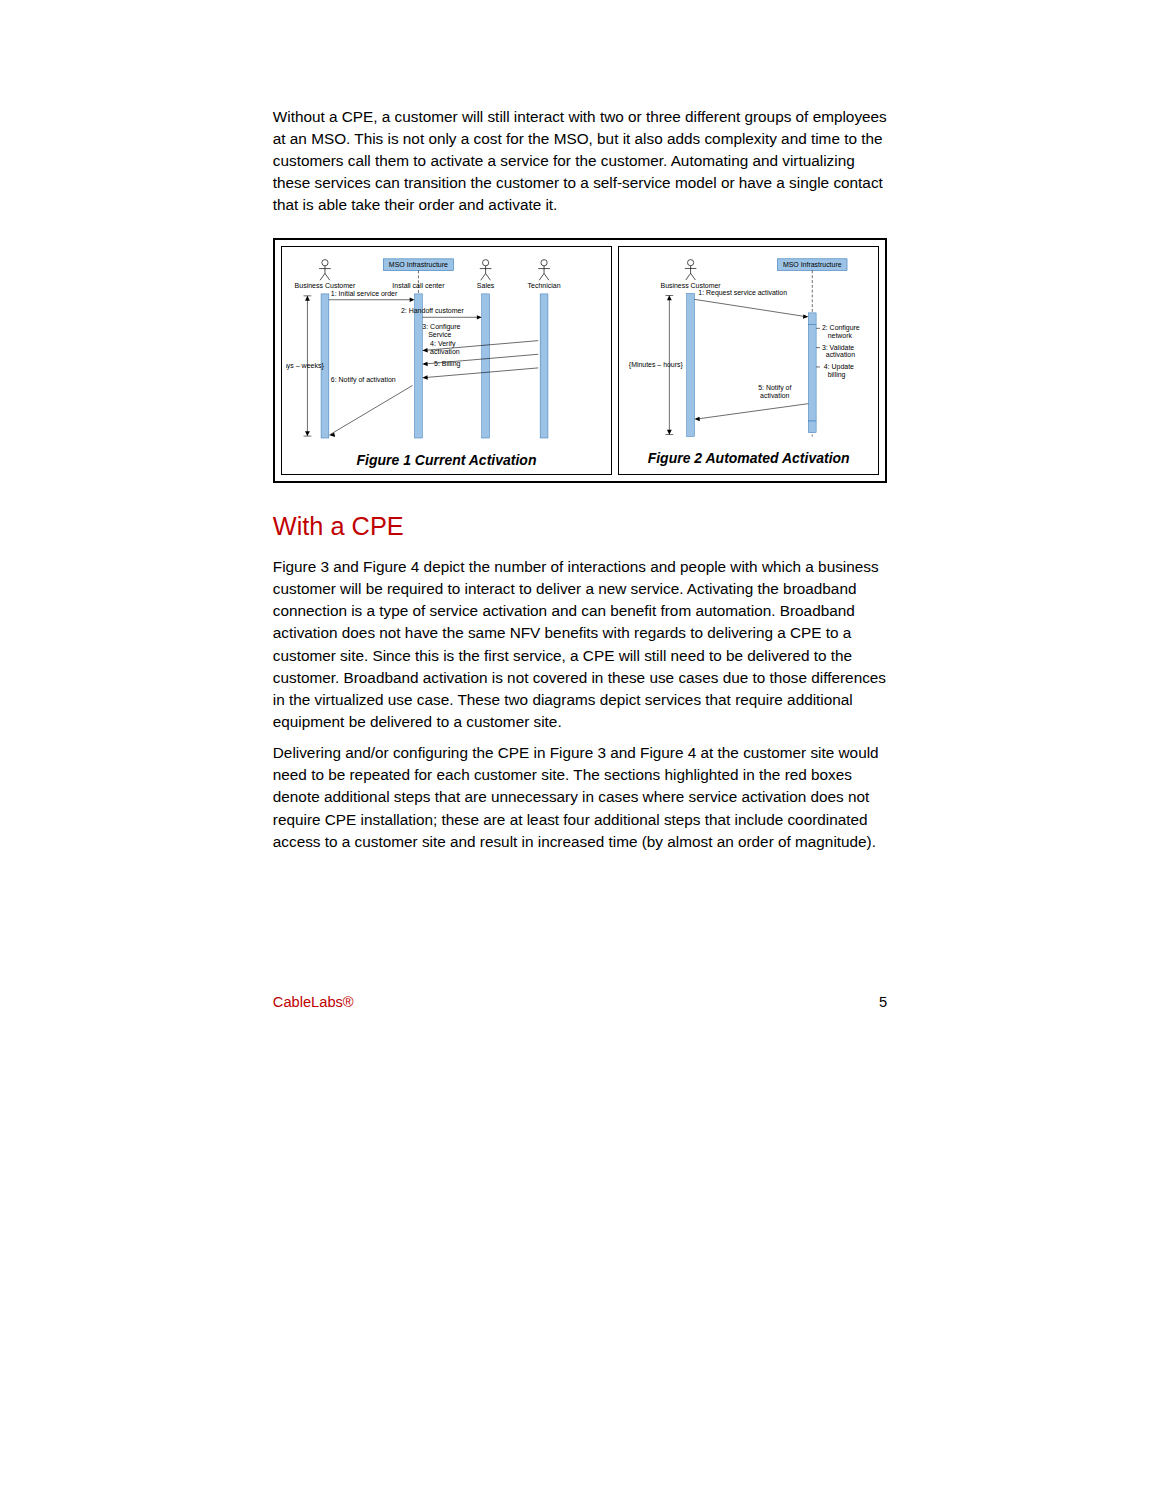Without a CPE, a customer will still interact with two or three different groups of employees at an MSO. This is not only a cost for the MSO, but it also adds complexity and time to the customers call them to activate a service for the customer. Automating and virtualizing these services can transition the customer to a self-service model or have a single contact that is able take their order and activate it.
MSO Infrastructure Business Customer Install call center Sales Technician {Days – weeks} 1: Initial service order 2: Handoff customer 3: Configure Service 4: Verify activation 5: Billing 6: Notify of activation
Figure 1 Current Activation
MSO Infrastructure Business Customer {Minutes – hours} 1: Request service activation 2: Configure network 3: Validate activation 4: Update billing 5: Notify of activation
Figure 2 Automated Activation
With a CPE
Figure 3 and Figure 4 depict the number of interactions and people with which a business customer will be required to interact to deliver a new service. Activating the broadband connection is a type of service activation and can benefit from automation. Broadband activation does not have the same NFV benefits with regards to delivering a CPE to a customer site. Since this is the first service, a CPE will still need to be delivered to the customer. Broadband activation is not covered in these use cases due to those differences in the virtualized use case. These two diagrams depict services that require additional equipment be delivered to a customer site.
Delivering and/or configuring the CPE in Figure 3 and Figure 4 at the customer site would need to be repeated for each customer site. The sections highlighted in the red boxes denote additional steps that are unnecessary in cases where service activation does not require CPE installation; these are at least four additional steps that include coordinated access to a customer site and result in increased time (by almost an order of magnitude).
CableLabs® 5